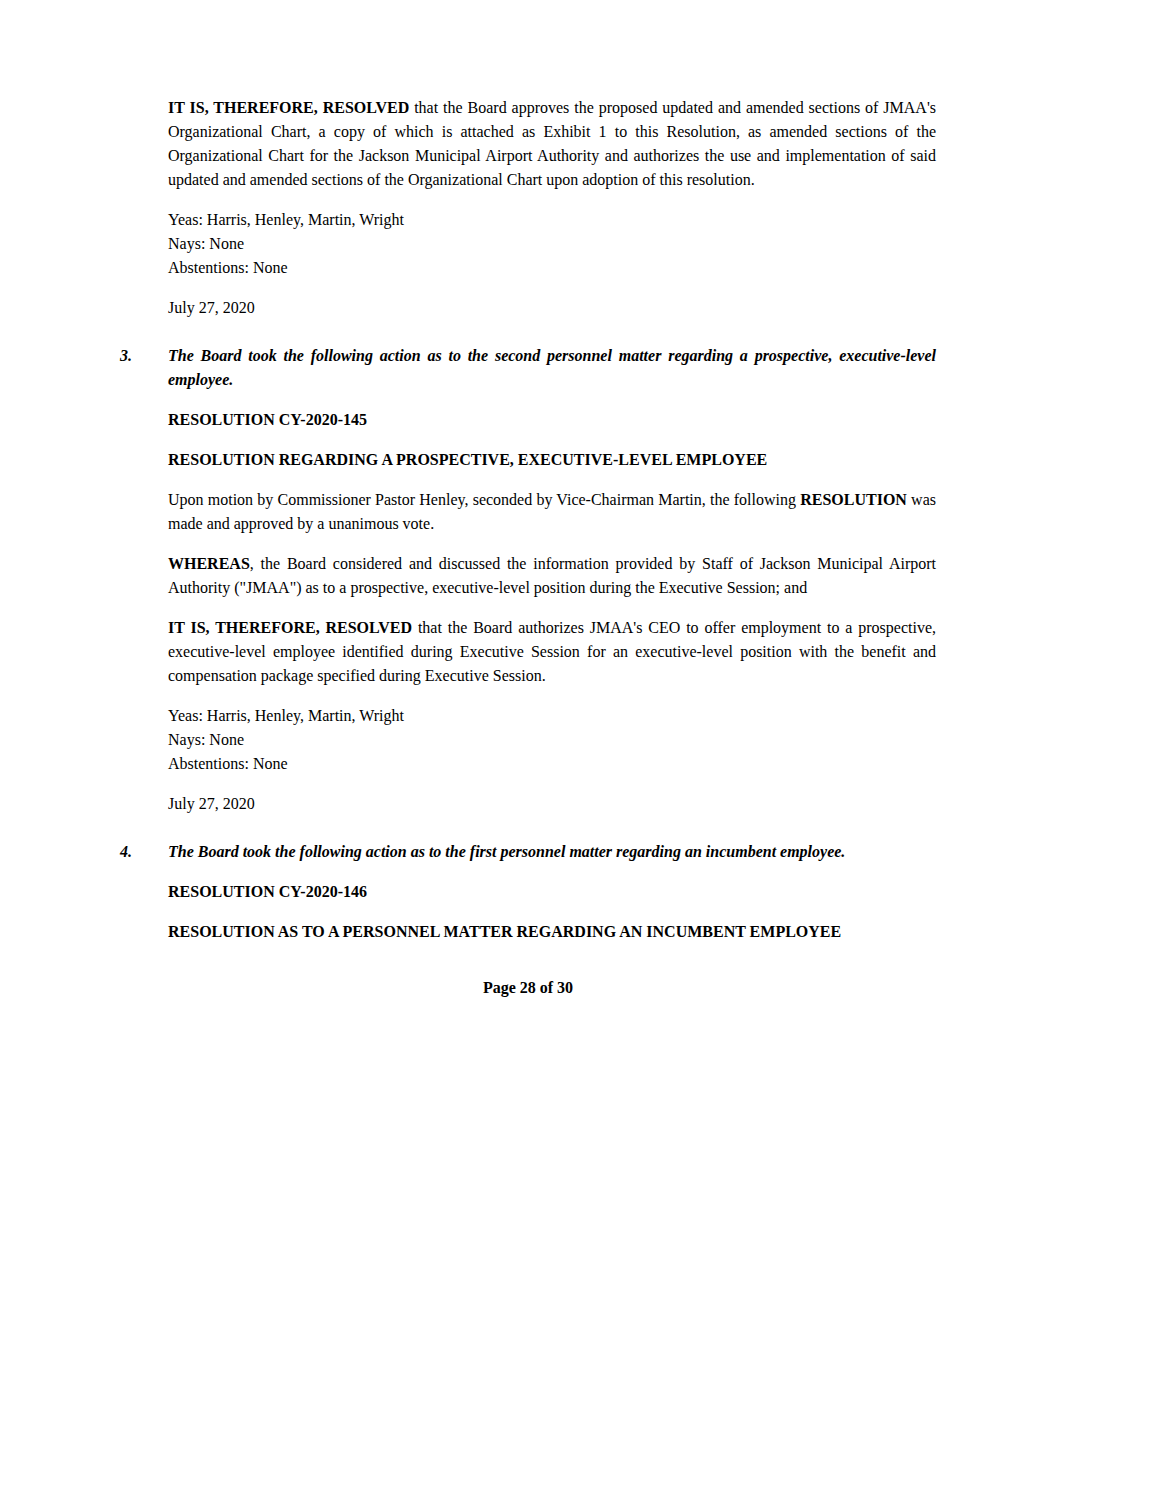IT IS, THEREFORE, RESOLVED that the Board approves the proposed updated and amended sections of JMAA's Organizational Chart, a copy of which is attached as Exhibit 1 to this Resolution, as amended sections of the Organizational Chart for the Jackson Municipal Airport Authority and authorizes the use and implementation of said updated and amended sections of the Organizational Chart upon adoption of this resolution.
Yeas: Harris, Henley, Martin, Wright
Nays: None
Abstentions: None
July 27, 2020
3.
The Board took the following action as to the second personnel matter regarding a prospective, executive-level employee.
RESOLUTION CY-2020-145
RESOLUTION REGARDING A PROSPECTIVE, EXECUTIVE-LEVEL EMPLOYEE
Upon motion by Commissioner Pastor Henley, seconded by Vice-Chairman Martin, the following RESOLUTION was made and approved by a unanimous vote.
WHEREAS, the Board considered and discussed the information provided by Staff of Jackson Municipal Airport Authority ("JMAA") as to a prospective, executive-level position during the Executive Session; and
IT IS, THEREFORE, RESOLVED that the Board authorizes JMAA's CEO to offer employment to a prospective, executive-level employee identified during Executive Session for an executive-level position with the benefit and compensation package specified during Executive Session.
Yeas: Harris, Henley, Martin, Wright
Nays: None
Abstentions: None
July 27, 2020
4.
The Board took the following action as to the first personnel matter regarding an incumbent employee.
RESOLUTION CY-2020-146
RESOLUTION AS TO A PERSONNEL MATTER REGARDING AN INCUMBENT EMPLOYEE
Page 28 of 30